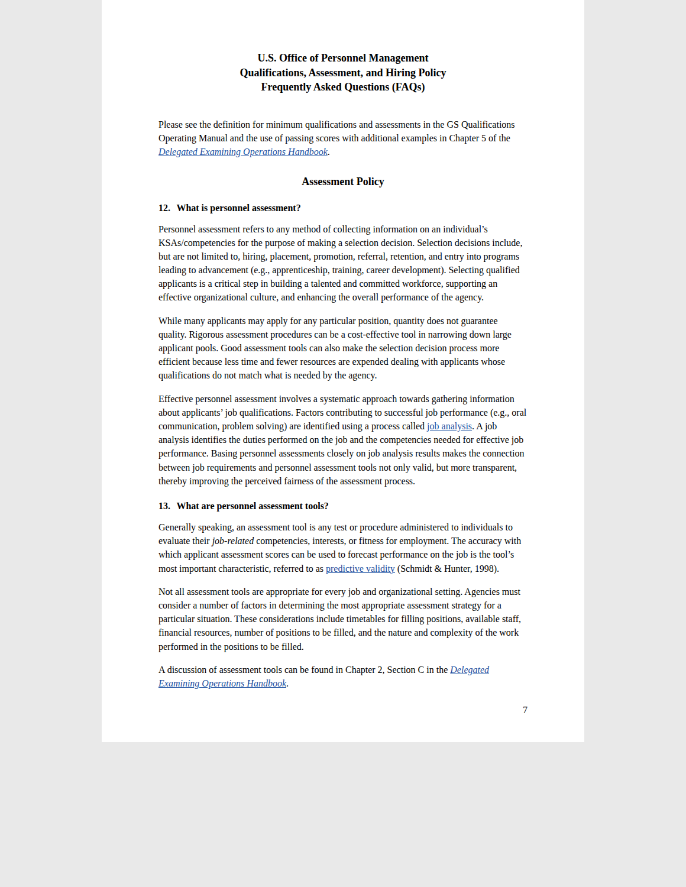U.S. Office of Personnel Management Qualifications, Assessment, and Hiring Policy Frequently Asked Questions (FAQs)
Please see the definition for minimum qualifications and assessments in the GS Qualifications Operating Manual and the use of passing scores with additional examples in Chapter 5 of the Delegated Examining Operations Handbook.
Assessment Policy
12. What is personnel assessment?
Personnel assessment refers to any method of collecting information on an individual’s KSAs/competencies for the purpose of making a selection decision. Selection decisions include, but are not limited to, hiring, placement, promotion, referral, retention, and entry into programs leading to advancement (e.g., apprenticeship, training, career development). Selecting qualified applicants is a critical step in building a talented and committed workforce, supporting an effective organizational culture, and enhancing the overall performance of the agency.
While many applicants may apply for any particular position, quantity does not guarantee quality. Rigorous assessment procedures can be a cost-effective tool in narrowing down large applicant pools. Good assessment tools can also make the selection decision process more efficient because less time and fewer resources are expended dealing with applicants whose qualifications do not match what is needed by the agency.
Effective personnel assessment involves a systematic approach towards gathering information about applicants’ job qualifications. Factors contributing to successful job performance (e.g., oral communication, problem solving) are identified using a process called job analysis. A job analysis identifies the duties performed on the job and the competencies needed for effective job performance. Basing personnel assessments closely on job analysis results makes the connection between job requirements and personnel assessment tools not only valid, but more transparent, thereby improving the perceived fairness of the assessment process.
13. What are personnel assessment tools?
Generally speaking, an assessment tool is any test or procedure administered to individuals to evaluate their job-related competencies, interests, or fitness for employment. The accuracy with which applicant assessment scores can be used to forecast performance on the job is the tool’s most important characteristic, referred to as predictive validity (Schmidt & Hunter, 1998).
Not all assessment tools are appropriate for every job and organizational setting. Agencies must consider a number of factors in determining the most appropriate assessment strategy for a particular situation. These considerations include timetables for filling positions, available staff, financial resources, number of positions to be filled, and the nature and complexity of the work performed in the positions to be filled.
A discussion of assessment tools can be found in Chapter 2, Section C in the Delegated Examining Operations Handbook.
7